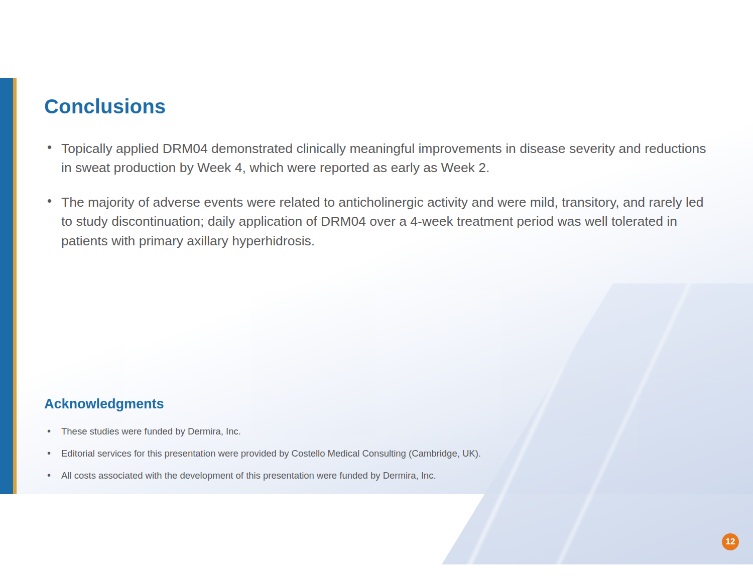Conclusions
Topically applied DRM04 demonstrated clinically meaningful improvements in disease severity and reductions in sweat production by Week 4, which were reported as early as Week 2.
The majority of adverse events were related to anticholinergic activity and were mild, transitory, and rarely led to study discontinuation; daily application of DRM04 over a 4-week treatment period was well tolerated in patients with primary axillary hyperhidrosis.
Acknowledgments
These studies were funded by Dermira, Inc.
Editorial services for this presentation were provided by Costello Medical Consulting (Cambridge, UK).
All costs associated with the development of this presentation were funded by Dermira, Inc.
12